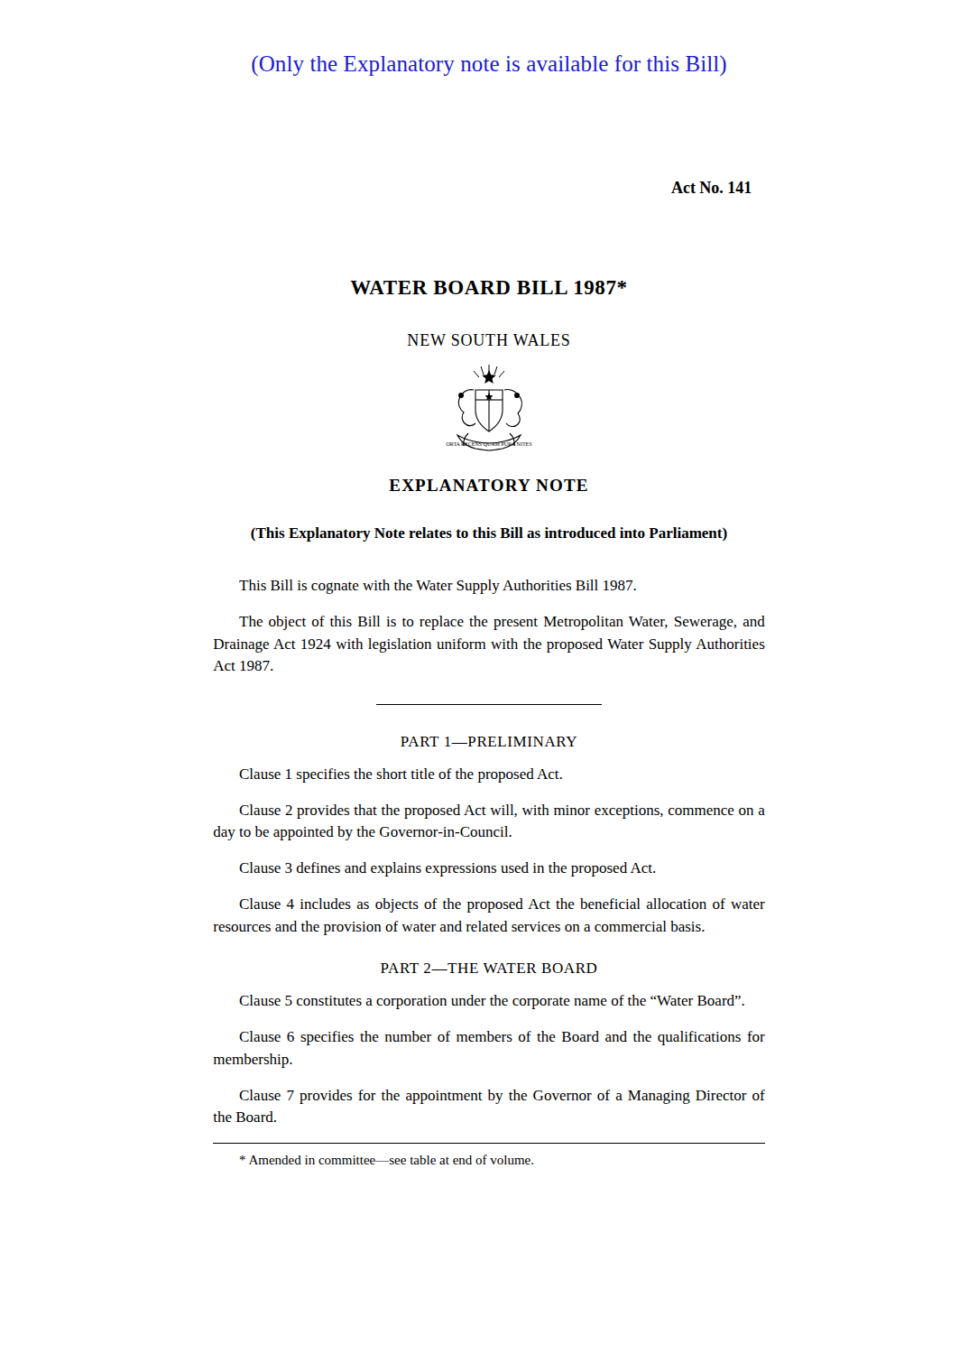(Only the Explanatory note is available for this Bill)
Act No. 141
WATER BOARD BILL 1987*
NEW SOUTH WALES
ORTA RECENS QUAM PURA NITES
EXPLANATORY NOTE
(This Explanatory Note relates to this Bill as introduced into Parliament)
This Bill is cognate with the Water Supply Authorities Bill 1987.
The object of this Bill is to replace the present Metropolitan Water, Sewerage, and Drainage Act 1924 with legislation uniform with the proposed Water Supply Authorities Act 1987.
PART 1—PRELIMINARY
Clause 1 specifies the short title of the proposed Act.
Clause 2 provides that the proposed Act will, with minor exceptions, commence on a day to be appointed by the Governor-in-Council.
Clause 3 defines and explains expressions used in the proposed Act.
Clause 4 includes as objects of the proposed Act the beneficial allocation of water resources and the provision of water and related services on a commercial basis.
PART 2—THE WATER BOARD
Clause 5 constitutes a corporation under the corporate name of the “Water Board”.
Clause 6 specifies the number of members of the Board and the qualifications for membership.
Clause 7 provides for the appointment by the Governor of a Managing Director of the Board.
* Amended in committee—see table at end of volume.